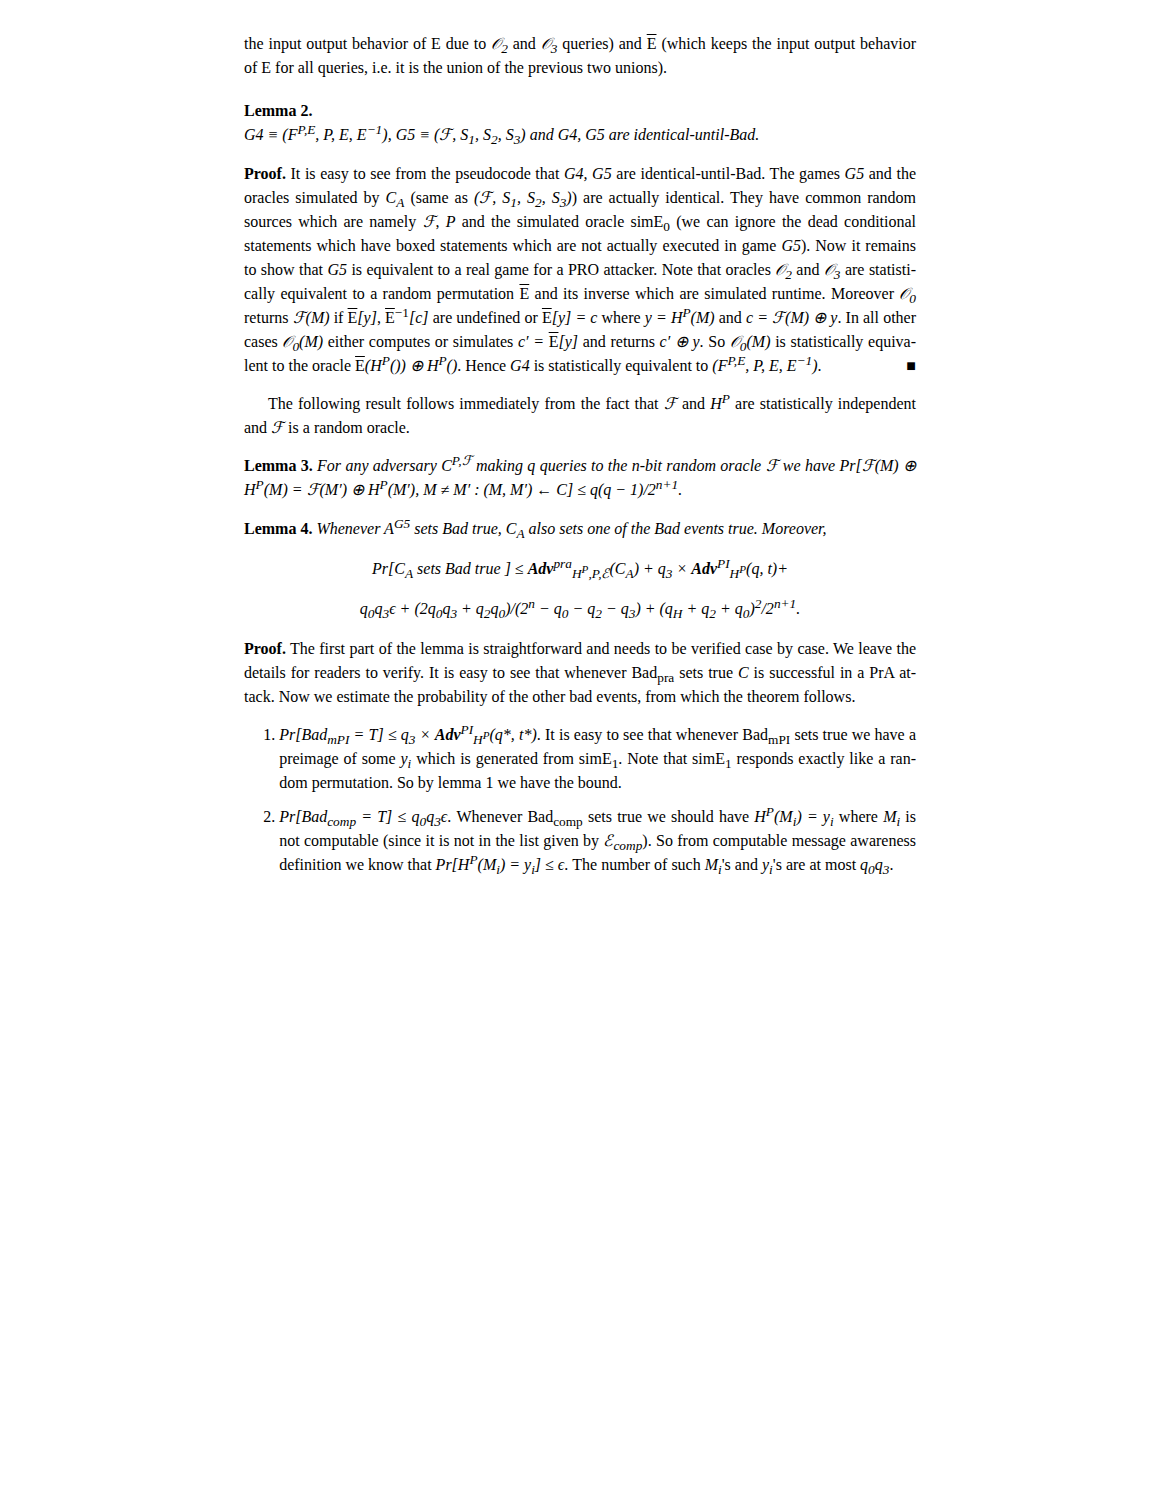the input output behavior of E due to 𝒪2 and 𝒪3 queries) and E (which keeps the input output behavior of E for all queries, i.e. it is the union of the previous two unions).
Lemma 2.
G4 ≡ (FP,E, P, E, E−1), G5 ≡ (ℱ, S1, S2, S3) and G4, G5 are identical-until-Bad.
Proof. It is easy to see from the pseudocode that G4, G5 are identical-until-Bad. The games G5 and the oracles simulated by CA (same as (ℱ, S1, S2, S3)) are actually identical. They have common random sources which are namely ℱ, P and the simulated oracle simE0 (we can ignore the dead conditional statements which have boxed statements which are not actually executed in game G5). Now it remains to show that G5 is equivalent to a real game for a PRO attacker. Note that oracles 𝒪2 and 𝒪3 are statistically equivalent to a random permutation E and its inverse which are simulated runtime. Moreover 𝒪0 returns ℱ(M) if E[y], E−1[c] are undefined or E[y] = c where y = HP(M) and c = ℱ(M) ⊕ y. In all other cases 𝒪0(M) either computes or simulates c′ = E[y] and returns c′ ⊕ y. So 𝒪0(M) is statistically equivalent to the oracle E(HP()) ⊕ HP(). Hence G4 is statistically equivalent to (FP,E, P, E, E−1). ■
The following result follows immediately from the fact that ℱ and HP are statistically independent and ℱ is a random oracle.
Lemma 3. For any adversary CP,ℱ making q queries to the n-bit random oracle ℱ we have Pr[ℱ(M) ⊕ HP(M) = ℱ(M′) ⊕ HP(M′), M ≠ M′ : (M, M′) ← C] ≤ q(q − 1)/2n+1.
Lemma 4. Whenever AG5 sets Bad true, CA also sets one of the Bad events true. Moreover,
Pr[CA sets Bad true ] ≤ AdvpraHP,P,ℰ(CA) + q3 × AdvPIHP(q, t)+
q0q3ϵ + (2q0q3 + q2q0)/(2n − q0 − q2 − q3) + (qH + q2 + q0)2/2n+1.
Proof. The first part of the lemma is straightforward and needs to be verified case by case. We leave the details for readers to verify. It is easy to see that whenever Badpra sets true C is successful in a PrA attack. Now we estimate the probability of the other bad events, from which the theorem follows.
Pr[BadmPI = T] ≤ q3 × AdvPIHP(q*, t*). It is easy to see that whenever BadmPI sets true we have a preimage of some yi which is generated from simE1. Note that simE1 responds exactly like a random permutation. So by lemma 1 we have the bound.
Pr[Badcomp = T] ≤ q0q3ϵ. Whenever Badcomp sets true we should have HP(Mi) = yi where Mi is not computable (since it is not in the list given by ℰcomp). So from computable message awareness definition we know that Pr[HP(Mi) = yi] ≤ ϵ. The number of such Mi's and yi's are at most q0q3.